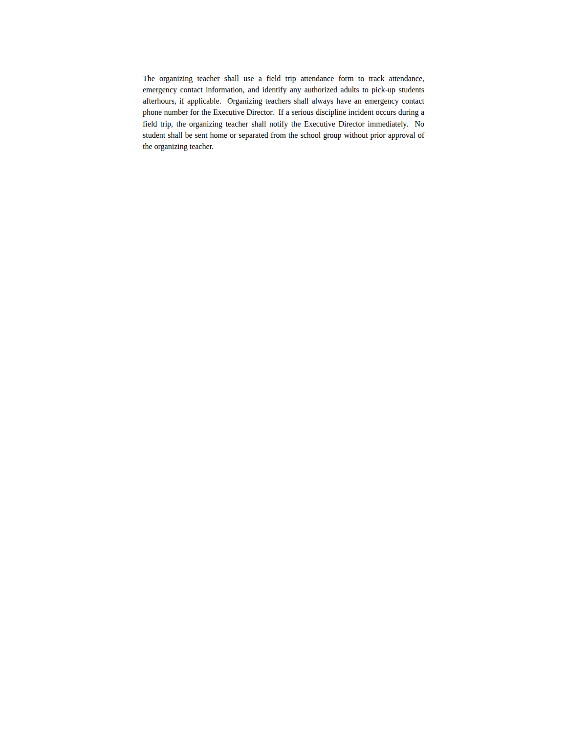The organizing teacher shall use a field trip attendance form to track attendance, emergency contact information, and identify any authorized adults to pick-up students afterhours, if applicable. Organizing teachers shall always have an emergency contact phone number for the Executive Director. If a serious discipline incident occurs during a field trip, the organizing teacher shall notify the Executive Director immediately. No student shall be sent home or separated from the school group without prior approval of the organizing teacher.